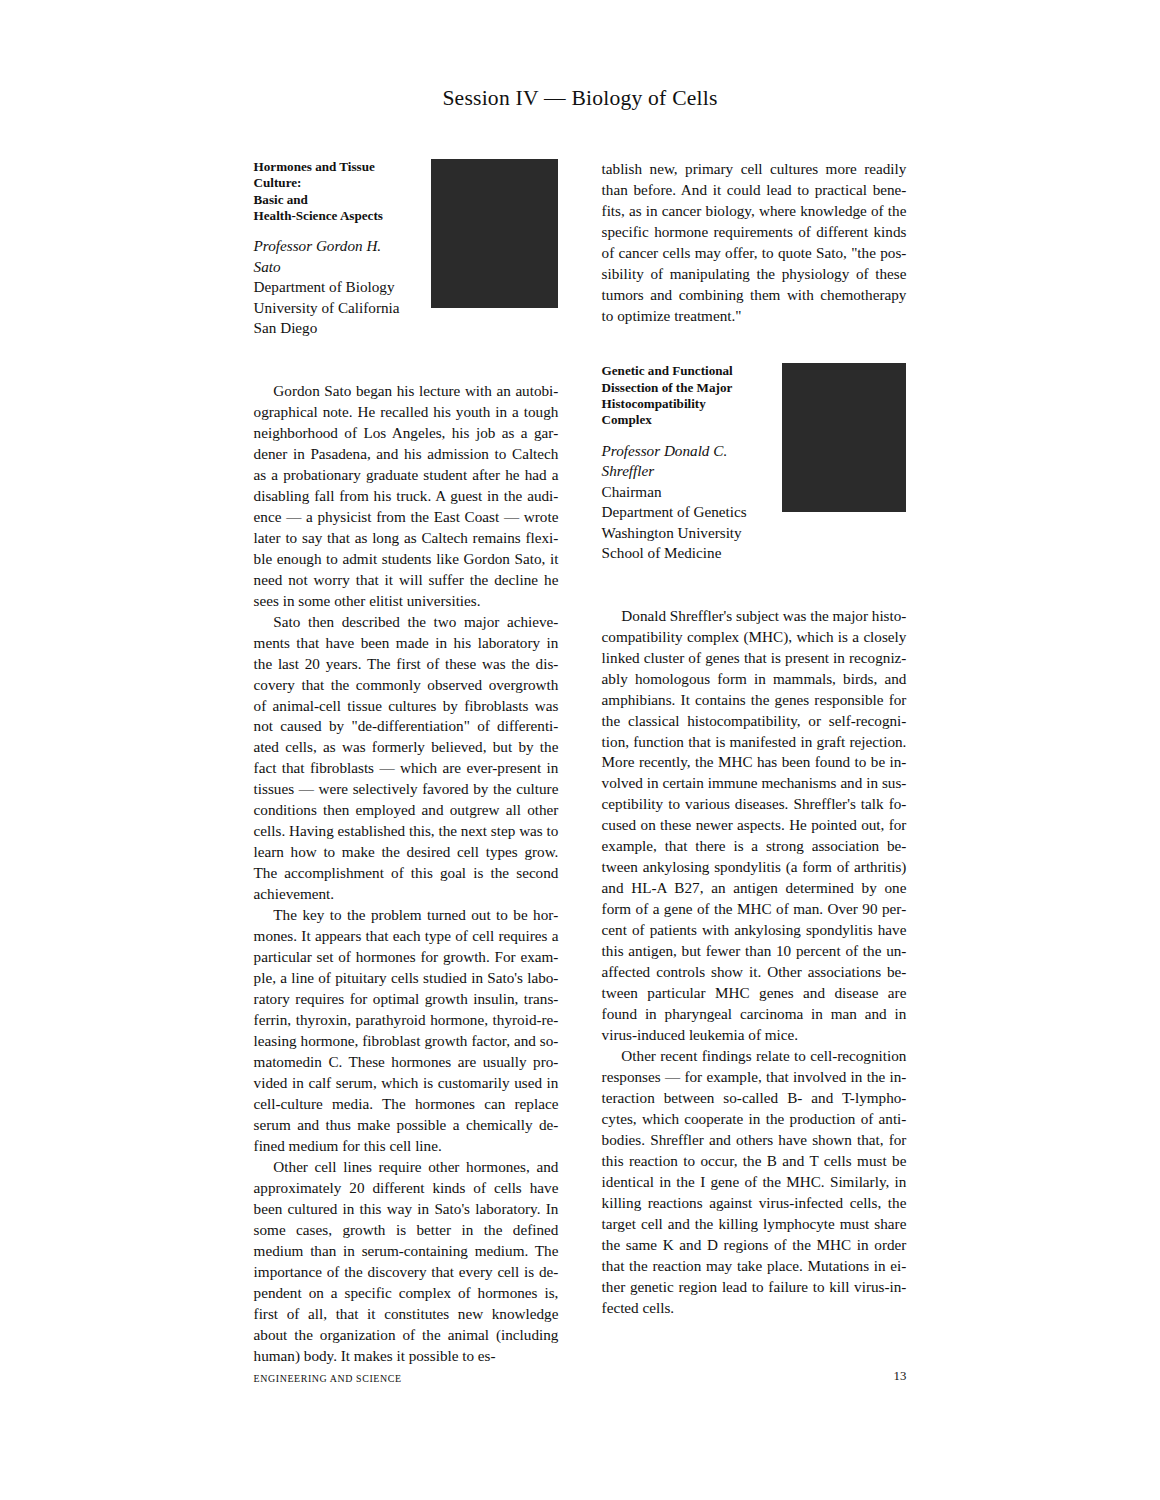Session IV — Biology of Cells
Hormones and Tissue Culture:
Basic and
Health-Science Aspects
Professor Gordon H. Sato
Department of Biology
University of California
San Diego
Gordon Sato began his lecture with an autobiographical note. He recalled his youth in a tough neighborhood of Los Angeles, his job as a gardener in Pasadena, and his admission to Caltech as a probationary graduate student after he had a disabling fall from his truck. A guest in the audience — a physicist from the East Coast — wrote later to say that as long as Caltech remains flexible enough to admit students like Gordon Sato, it need not worry that it will suffer the decline he sees in some other elitist universities.
Sato then described the two major achievements that have been made in his laboratory in the last 20 years. The first of these was the discovery that the commonly observed overgrowth of animal-cell tissue cultures by fibroblasts was not caused by "de-differentiation" of differentiated cells, as was formerly believed, but by the fact that fibroblasts — which are ever-present in tissues — were selectively favored by the culture conditions then employed and outgrew all other cells. Having established this, the next step was to learn how to make the desired cell types grow. The accomplishment of this goal is the second achievement.
The key to the problem turned out to be hormones. It appears that each type of cell requires a particular set of hormones for growth. For example, a line of pituitary cells studied in Sato's laboratory requires for optimal growth insulin, transferrin, thyroxin, parathyroid hormone, thyroid-releasing hormone, fibroblast growth factor, and somatomedin C. These hormones are usually provided in calf serum, which is customarily used in cell-culture media. The hormones can replace serum and thus make possible a chemically defined medium for this cell line.
Other cell lines require other hormones, and approximately 20 different kinds of cells have been cultured in this way in Sato's laboratory. In some cases, growth is better in the defined medium than in serum-containing medium. The importance of the discovery that every cell is dependent on a specific complex of hormones is, first of all, that it constitutes new knowledge about the organization of the animal (including human) body. It makes it possible to es-
tablish new, primary cell cultures more readily than before. And it could lead to practical benefits, as in cancer biology, where knowledge of the specific hormone requirements of different kinds of cancer cells may offer, to quote Sato, "the possibility of manipulating the physiology of these tumors and combining them with chemotherapy to optimize treatment."
Genetic and Functional
Dissection of the Major
Histocompatibility Complex
Professor Donald C. Shreffler
Chairman
Department of Genetics
Washington University
School of Medicine
Donald Shreffler's subject was the major histocompatibility complex (MHC), which is a closely linked cluster of genes that is present in recognizably homologous form in mammals, birds, and amphibians. It contains the genes responsible for the classical histocompatibility, or self-recognition, function that is manifested in graft rejection. More recently, the MHC has been found to be involved in certain immune mechanisms and in susceptibility to various diseases. Shreffler's talk focused on these newer aspects. He pointed out, for example, that there is a strong association between ankylosing spondylitis (a form of arthritis) and HL-A B27, an antigen determined by one form of a gene of the MHC of man. Over 90 percent of patients with ankylosing spondylitis have this antigen, but fewer than 10 percent of the unaffected controls show it. Other associations between particular MHC genes and disease are found in pharyngeal carcinoma in man and in virus-induced leukemia of mice.
Other recent findings relate to cell-recognition responses — for example, that involved in the interaction between so-called B- and T-lymphocytes, which cooperate in the production of antibodies. Shreffler and others have shown that, for this reaction to occur, the B and T cells must be identical in the I gene of the MHC. Similarly, in killing reactions against virus-infected cells, the target cell and the killing lymphocyte must share the same K and D regions of the MHC in order that the reaction may take place. Mutations in either genetic region lead to failure to kill virus-infected cells.
ENGINEERING AND SCIENCE
13